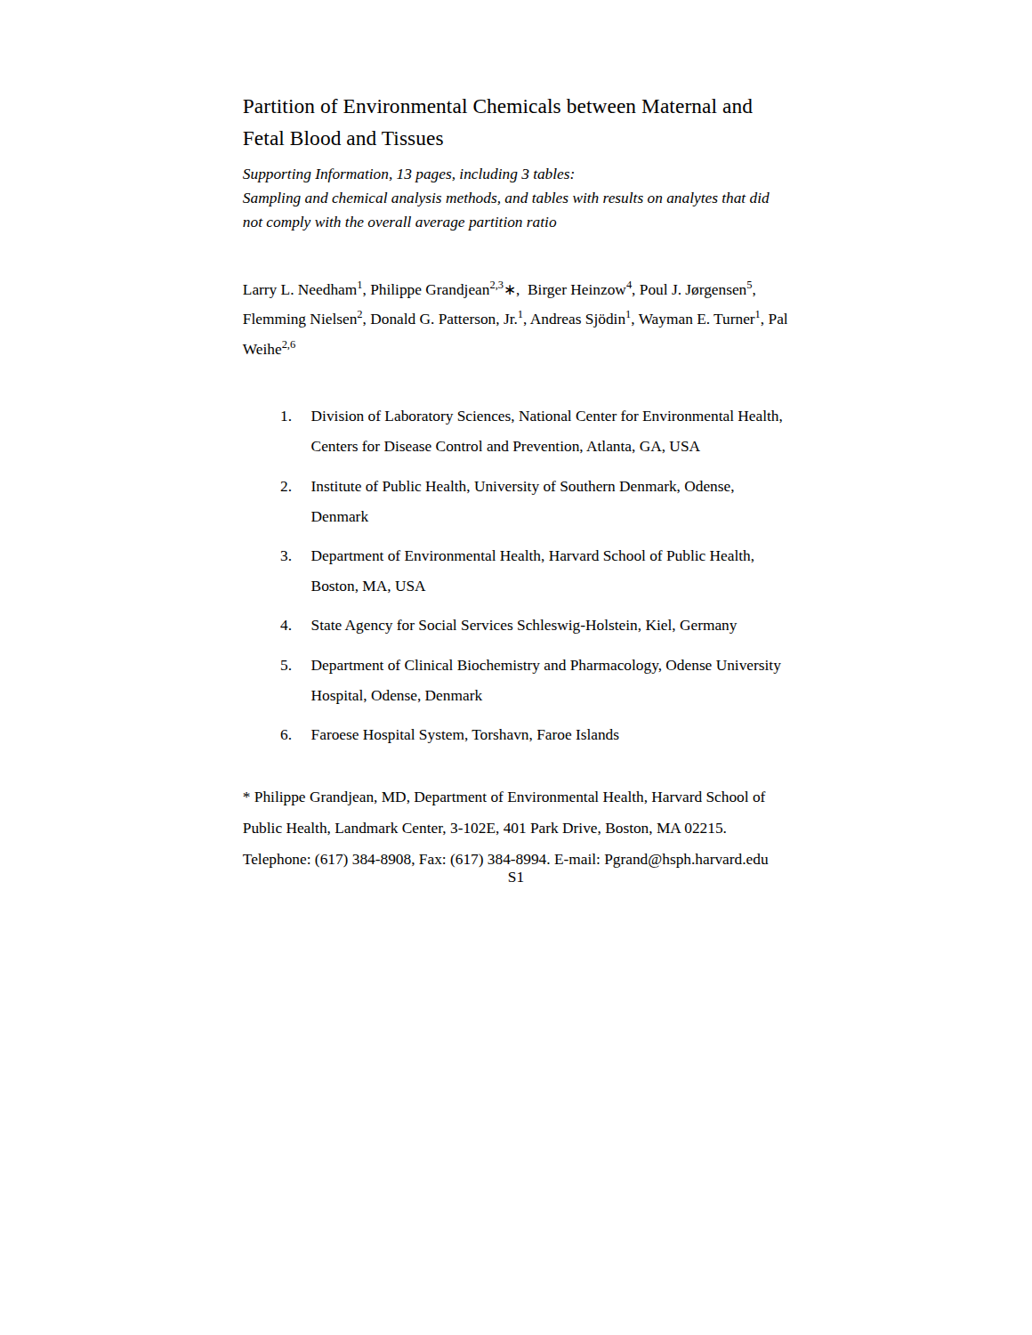Partition of Environmental Chemicals between Maternal and Fetal Blood and Tissues
Supporting Information, 13 pages, including 3 tables:
Sampling and chemical analysis methods, and tables with results on analytes that did not comply with the overall average partition ratio
Larry L. Needham1, Philippe Grandjean2,3∗, Birger Heinzow4, Poul J. Jørgensen5, Flemming Nielsen2, Donald G. Patterson, Jr.1, Andreas Sjödin1, Wayman E. Turner1, Pal Weihe2,6
Division of Laboratory Sciences, National Center for Environmental Health, Centers for Disease Control and Prevention, Atlanta, GA, USA
Institute of Public Health, University of Southern Denmark, Odense, Denmark
Department of Environmental Health, Harvard School of Public Health, Boston, MA, USA
State Agency for Social Services Schleswig-Holstein, Kiel, Germany
Department of Clinical Biochemistry and Pharmacology, Odense University Hospital, Odense, Denmark
Faroese Hospital System, Torshavn, Faroe Islands
* Philippe Grandjean, MD, Department of Environmental Health, Harvard School of Public Health, Landmark Center, 3-102E, 401 Park Drive, Boston, MA 02215. Telephone: (617) 384-8908, Fax: (617) 384-8994. E-mail: Pgrand@hsph.harvard.edu
S1